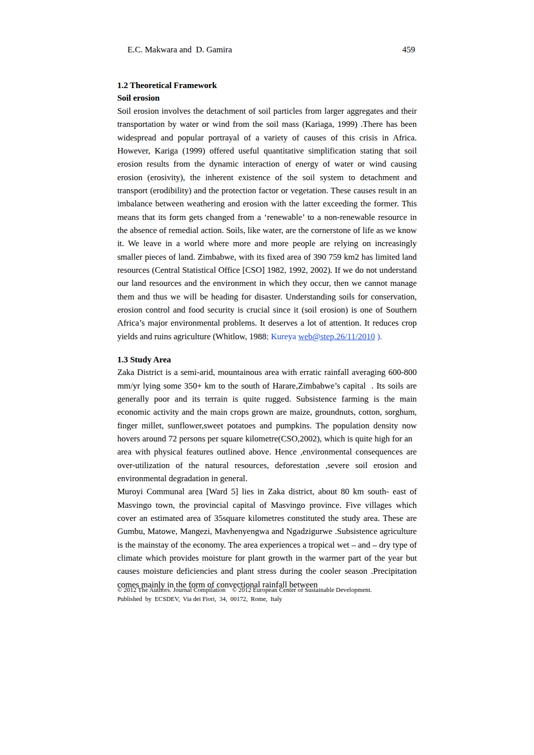E.C. Makwara and D. Gamira 459
1.2 Theoretical Framework
Soil erosion
Soil erosion involves the detachment of soil particles from larger aggregates and their transportation by water or wind from the soil mass (Kariaga, 1999) .There has been widespread and popular portrayal of a variety of causes of this crisis in Africa. However, Kariga (1999) offered useful quantitative simplification stating that soil erosion results from the dynamic interaction of energy of water or wind causing erosion (erosivity), the inherent existence of the soil system to detachment and transport (erodibility) and the protection factor or vegetation. These causes result in an imbalance between weathering and erosion with the latter exceeding the former. This means that its form gets changed from a ‘renewable’ to a non-renewable resource in the absence of remedial action. Soils, like water, are the cornerstone of life as we know it. We leave in a world where more and more people are relying on increasingly smaller pieces of land. Zimbabwe, with its fixed area of 390 759 km2 has limited land resources (Central Statistical Office [CSO] 1982, 1992, 2002). If we do not understand our land resources and the environment in which they occur, then we cannot manage them and thus we will be heading for disaster. Understanding soils for conservation, erosion control and food security is crucial since it (soil erosion) is one of Southern Africa’s major environmental problems. It deserves a lot of attention. It reduces crop yields and ruins agriculture (Whitlow, 1988; Kureya web@step.26/11/2010 ).
1.3 Study Area
Zaka District is a semi-arid, mountainous area with erratic rainfall averaging 600-800 mm/yr lying some 350+ km to the south of Harare,Zimbabwe’s capital . Its soils are generally poor and its terrain is quite rugged. Subsistence farming is the main economic activity and the main crops grown are maize, groundnuts, cotton, sorghum, finger millet, sunflower,sweet potatoes and pumpkins. The population density now hovers around 72 persons per square kilometre(CSO,2002), which is quite high for an area with physical features outlined above. Hence ,environmental consequences are over-utilization of the natural resources, deforestation ,severe soil erosion and environmental degradation in general.
Muroyi Communal area [Ward 5] lies in Zaka district, about 80 km south- east of Masvingo town, the provincial capital of Masvingo province. Five villages which cover an estimated area of 35square kilometres constituted the study area. These are Gumbu, Matowe, Mangezi, Mavhenyengwa and Ngadzigurwe .Subsistence agriculture is the mainstay of the economy. The area experiences a tropical wet – and – dry type of climate which provides moisture for plant growth in the warmer part of the year but causes moisture deficiencies and plant stress during the cooler season .Precipitation comes mainly in the form of convectional rainfall between
© 2012 The Authors. Journal Compilation © 2012 European Center of Sustainable Development.
Published by ECSDEV, Via dei Fiori, 34, 00172, Rome, Italy